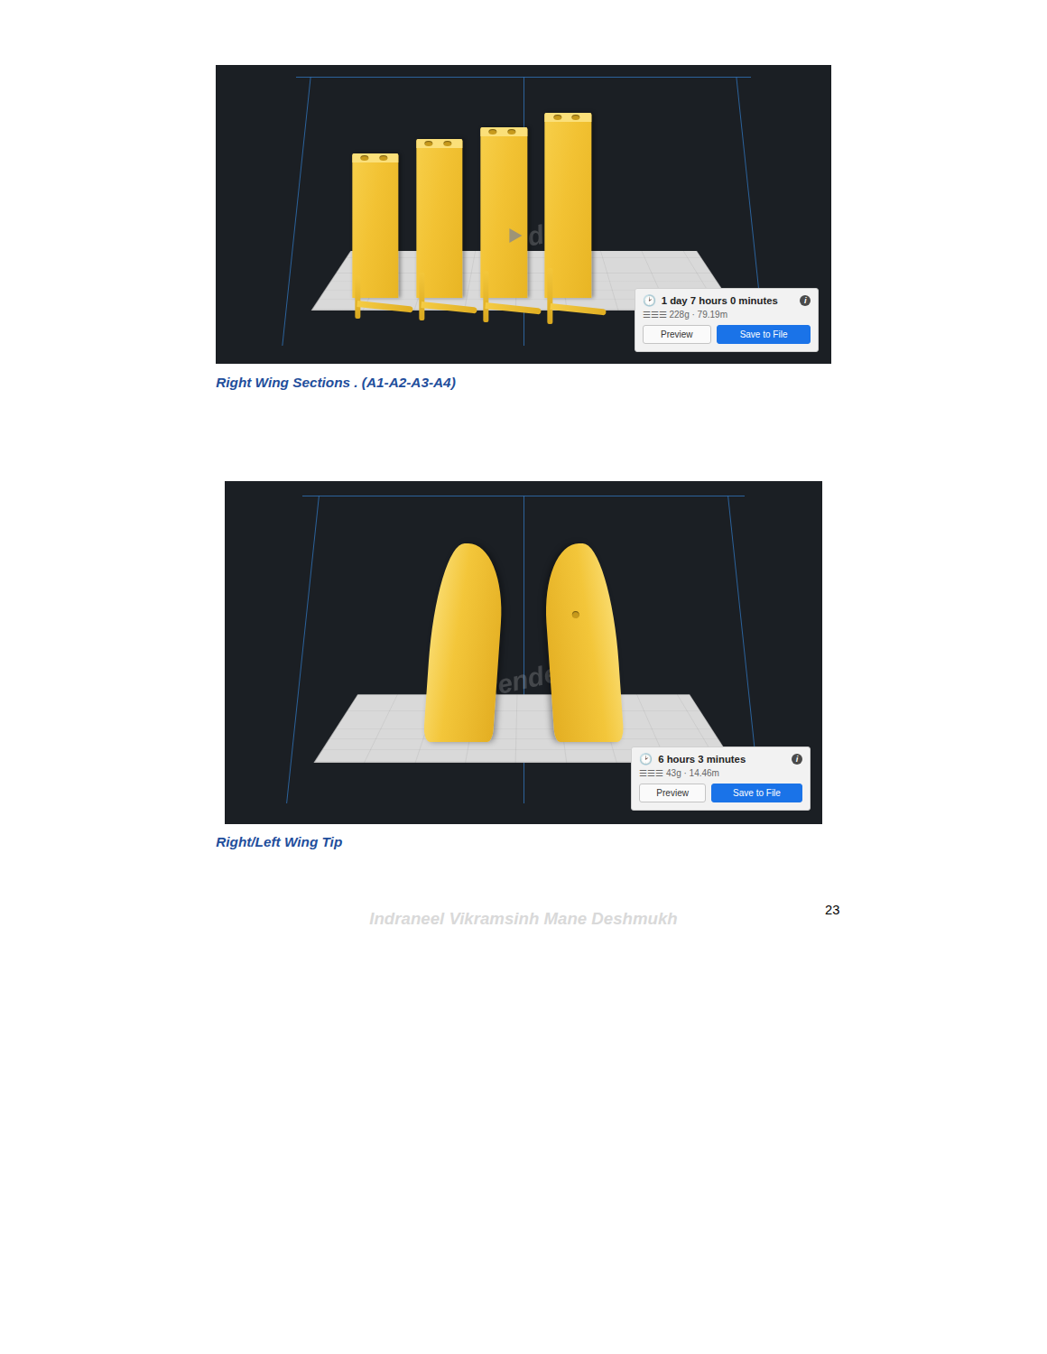Render
🕑 1 day 7 hours 0 minutes i
☰☰☰ 228g · 79.19m
Preview Save to File
Right Wing Sections . (A1-A2-A3-A4)
Render
🕑 6 hours 3 minutes i
☰☰☰ 43g · 14.46m
Preview Save to File
Right/Left Wing Tip
23
Indraneel Vikramsinh Mane Deshmukh